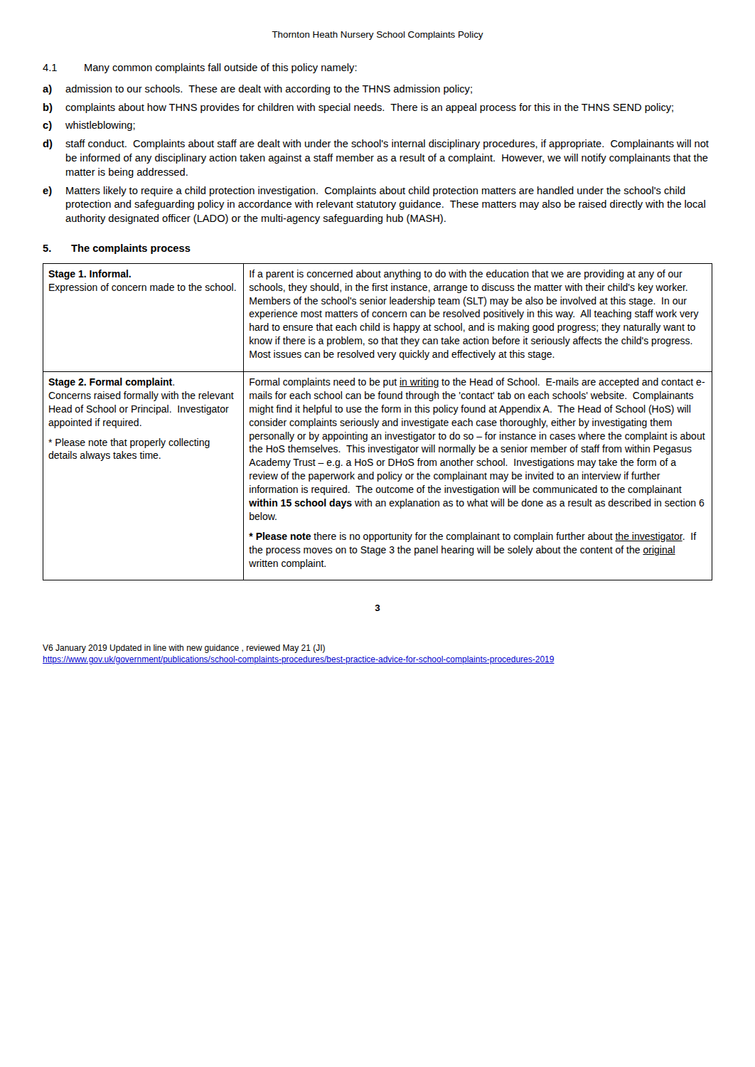Thornton Heath Nursery School Complaints Policy
4.1
Many common complaints fall outside of this policy namely:
a) admission to our schools. These are dealt with according to the THNS admission policy;
b) complaints about how THNS provides for children with special needs. There is an appeal process for this in the THNS SEND policy;
c) whistleblowing;
d) staff conduct. Complaints about staff are dealt with under the school's internal disciplinary procedures, if appropriate. Complainants will not be informed of any disciplinary action taken against a staff member as a result of a complaint. However, we will notify complainants that the matter is being addressed.
e) Matters likely to require a child protection investigation. Complaints about child protection matters are handled under the school's child protection and safeguarding policy in accordance with relevant statutory guidance. These matters may also be raised directly with the local authority designated officer (LADO) or the multi-agency safeguarding hub (MASH).
5. The complaints process
| Stage 1. Informal. Expression of concern made to the school. | If a parent is concerned about anything to do with the education that we are providing at any of our schools, they should, in the first instance, arrange to discuss the matter with their child's key worker. Members of the school's senior leadership team (SLT) may be also be involved at this stage. In our experience most matters of concern can be resolved positively in this way. All teaching staff work very hard to ensure that each child is happy at school, and is making good progress; they naturally want to know if there is a problem, so that they can take action before it seriously affects the child's progress. Most issues can be resolved very quickly and effectively at this stage. |
| Stage 2. Formal complaint . Concerns raised formally with the relevant Head of School or Principal. Investigator appointed if required. * Please note that properly collecting details always takes time. | Formal complaints need to be put in writing to the Head of School. E-mails are accepted and contact e-mails for each school can be found through the 'contact' tab on each schools' website. Complainants might find it helpful to use the form in this policy found at Appendix A. The Head of School (HoS) will consider complaints seriously and investigate each case thoroughly, either by investigating them personally or by appointing an investigator to do so – for instance in cases where the complaint is about the HoS themselves. This investigator will normally be a senior member of staff from within Pegasus Academy Trust – e.g. a HoS or DHoS from another school. Investigations may take the form of a review of the paperwork and policy or the complainant may be invited to an interview if further information is required. The outcome of the investigation will be communicated to the complainant within 15 school days with an explanation as to what will be done as a result as described in section 6 below. * Please note there is no opportunity for the complainant to complain further about the investigator . If the process moves on to Stage 3 the panel hearing will be solely about the content of the original written complaint. |
3
V6 January 2019 Updated in line with new guidance , reviewed May 21 (JI)
https://www.gov.uk/government/publications/school-complaints-procedures/best-practice-advice-for-school-complaints-procedures-2019